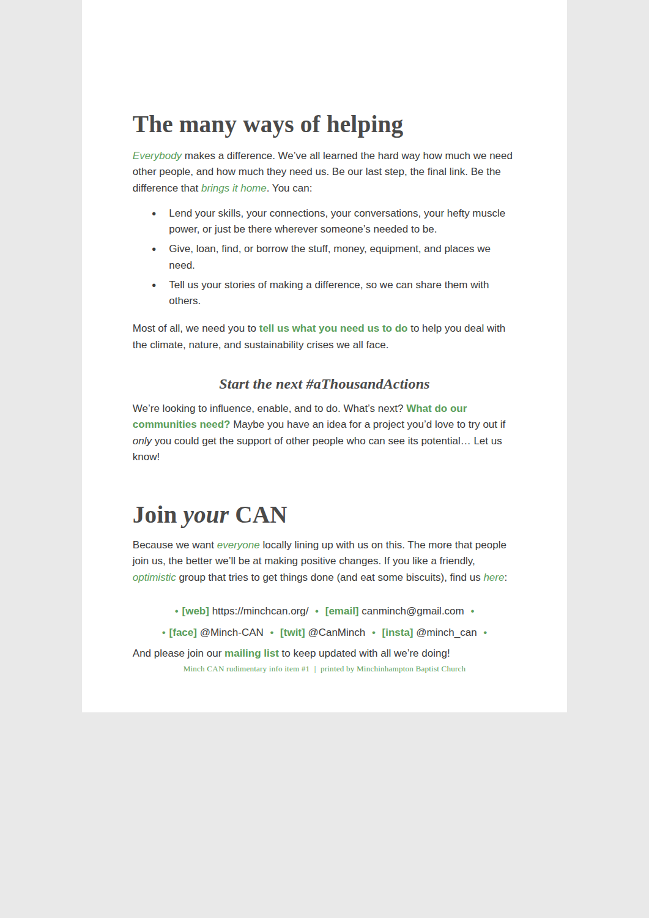The many ways of helping
Everybody makes a difference. We’ve all learned the hard way how much we need other people, and how much they need us. Be our last step, the final link. Be the difference that brings it home. You can:
Lend your skills, your connections, your conversations, your hefty muscle power, or just be there wherever someone’s needed to be.
Give, loan, find, or borrow the stuff, money, equipment, and places we need.
Tell us your stories of making a difference, so we can share them with others.
Most of all, we need you to tell us what you need us to do to help you deal with the climate, nature, and sustainability crises we all face.
Start the next #aThousandActions
We’re looking to influence, enable, and to do. What’s next? What do our communities need? Maybe you have an idea for a project you’d love to try out if only you could get the support of other people who can see its potential… Let us know!
Join your CAN
Because we want everyone locally lining up with us on this. The more that people join us, the better we’ll be at making positive changes. If you like a friendly, optimistic group that tries to get things done (and eat some biscuits), find us here:
•[web] https://minchcan.org/ • [email] canminch@gmail.com •
•[face] @Minch-CAN • [twit] @CanMinch • [insta] @minch_can •
And please join our mailing list to keep updated with all we’re doing!
Minch CAN rudimentary info item #1 | printed by Minchinhampton Baptist Church